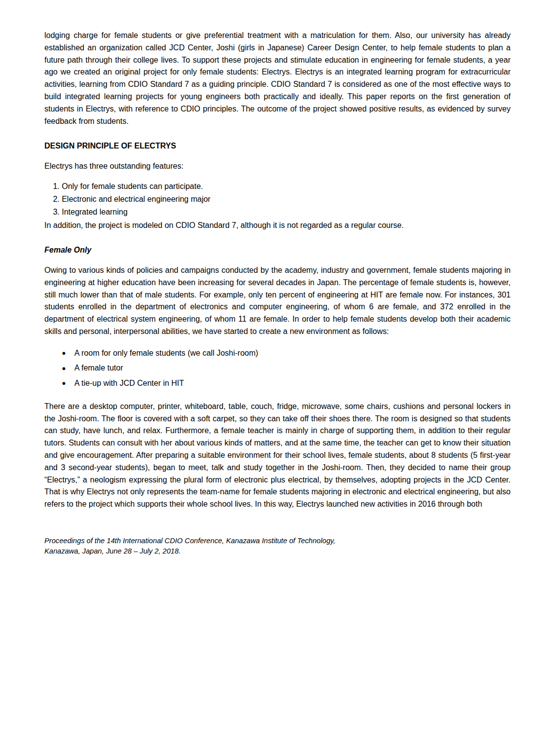lodging charge for female students or give preferential treatment with a matriculation for them. Also, our university has already established an organization called JCD Center, Joshi (girls in Japanese) Career Design Center, to help female students to plan a future path through their college lives. To support these projects and stimulate education in engineering for female students, a year ago we created an original project for only female students: Electrys. Electrys is an integrated learning program for extracurricular activities, learning from CDIO Standard 7 as a guiding principle. CDIO Standard 7 is considered as one of the most effective ways to build integrated learning projects for young engineers both practically and ideally. This paper reports on the first generation of students in Electrys, with reference to CDIO principles. The outcome of the project showed positive results, as evidenced by survey feedback from students.
DESIGN PRINCIPLE OF ELECTRYS
Electrys has three outstanding features:
Only for female students can participate.
Electronic and electrical engineering major
Integrated learning
In addition, the project is modeled on CDIO Standard 7, although it is not regarded as a regular course.
Female Only
Owing to various kinds of policies and campaigns conducted by the academy, industry and government, female students majoring in engineering at higher education have been increasing for several decades in Japan. The percentage of female students is, however, still much lower than that of male students. For example, only ten percent of engineering at HIT are female now. For instances, 301 students enrolled in the department of electronics and computer engineering, of whom 6 are female, and 372 enrolled in the department of electrical system engineering, of whom 11 are female. In order to help female students develop both their academic skills and personal, interpersonal abilities, we have started to create a new environment as follows:
A room for only female students (we call Joshi-room)
A female tutor
A tie-up with JCD Center in HIT
There are a desktop computer, printer, whiteboard, table, couch, fridge, microwave, some chairs, cushions and personal lockers in the Joshi-room. The floor is covered with a soft carpet, so they can take off their shoes there. The room is designed so that students can study, have lunch, and relax. Furthermore, a female teacher is mainly in charge of supporting them, in addition to their regular tutors. Students can consult with her about various kinds of matters, and at the same time, the teacher can get to know their situation and give encouragement. After preparing a suitable environment for their school lives, female students, about 8 students (5 first-year and 3 second-year students), began to meet, talk and study together in the Joshi-room. Then, they decided to name their group “Electrys,” a neologism expressing the plural form of electronic plus electrical, by themselves, adopting projects in the JCD Center. That is why Electrys not only represents the team-name for female students majoring in electronic and electrical engineering, but also refers to the project which supports their whole school lives. In this way, Electrys launched new activities in 2016 through both
Proceedings of the 14th International CDIO Conference, Kanazawa Institute of Technology,
Kanazawa, Japan, June 28 – July 2, 2018.